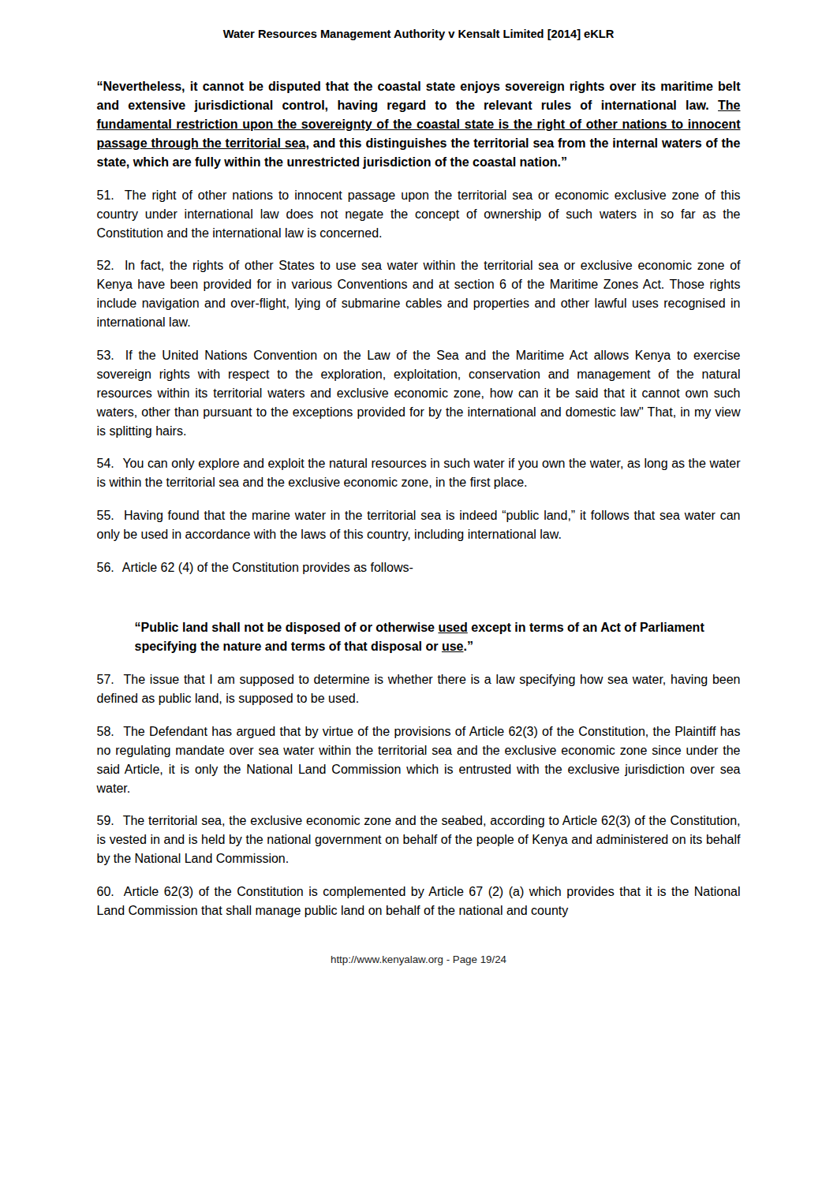Water Resources Management Authority v Kensalt Limited [2014] eKLR
“Nevertheless, it cannot be disputed that the coastal state enjoys sovereign rights over its maritime belt and extensive jurisdictional control, having regard to the relevant rules of international law. The fundamental restriction upon the sovereignty of the coastal state is the right of other nations to innocent passage through the territorial sea, and this distinguishes the territorial sea from the internal waters of the state, which are fully within the unrestricted jurisdiction of the coastal nation.”
51. The right of other nations to innocent passage upon the territorial sea or economic exclusive zone of this country under international law does not negate the concept of ownership of such waters in so far as the Constitution and the international law is concerned.
52. In fact, the rights of other States to use sea water within the territorial sea or exclusive economic zone of Kenya have been provided for in various Conventions and at section 6 of the Maritime Zones Act. Those rights include navigation and over-flight, lying of submarine cables and properties and other lawful uses recognised in international law.
53. If the United Nations Convention on the Law of the Sea and the Maritime Act allows Kenya to exercise sovereign rights with respect to the exploration, exploitation, conservation and management of the natural resources within its territorial waters and exclusive economic zone, how can it be said that it cannot own such waters, other than pursuant to the exceptions provided for by the international and domestic law" That, in my view is splitting hairs.
54. You can only explore and exploit the natural resources in such water if you own the water, as long as the water is within the territorial sea and the exclusive economic zone, in the first place.
55. Having found that the marine water in the territorial sea is indeed “public land,” it follows that sea water can only be used in accordance with the laws of this country, including international law.
56. Article 62 (4) of the Constitution provides as follows-
“Public land shall not be disposed of or otherwise used except in terms of an Act of Parliament specifying the nature and terms of that disposal or use.”
57. The issue that I am supposed to determine is whether there is a law specifying how sea water, having been defined as public land, is supposed to be used.
58. The Defendant has argued that by virtue of the provisions of Article 62(3) of the Constitution, the Plaintiff has no regulating mandate over sea water within the territorial sea and the exclusive economic zone since under the said Article, it is only the National Land Commission which is entrusted with the exclusive jurisdiction over sea water.
59. The territorial sea, the exclusive economic zone and the seabed, according to Article 62(3) of the Constitution, is vested in and is held by the national government on behalf of the people of Kenya and administered on its behalf by the National Land Commission.
60. Article 62(3) of the Constitution is complemented by Article 67 (2) (a) which provides that it is the National Land Commission that shall manage public land on behalf of the national and county
http://www.kenyalaw.org - Page 19/24